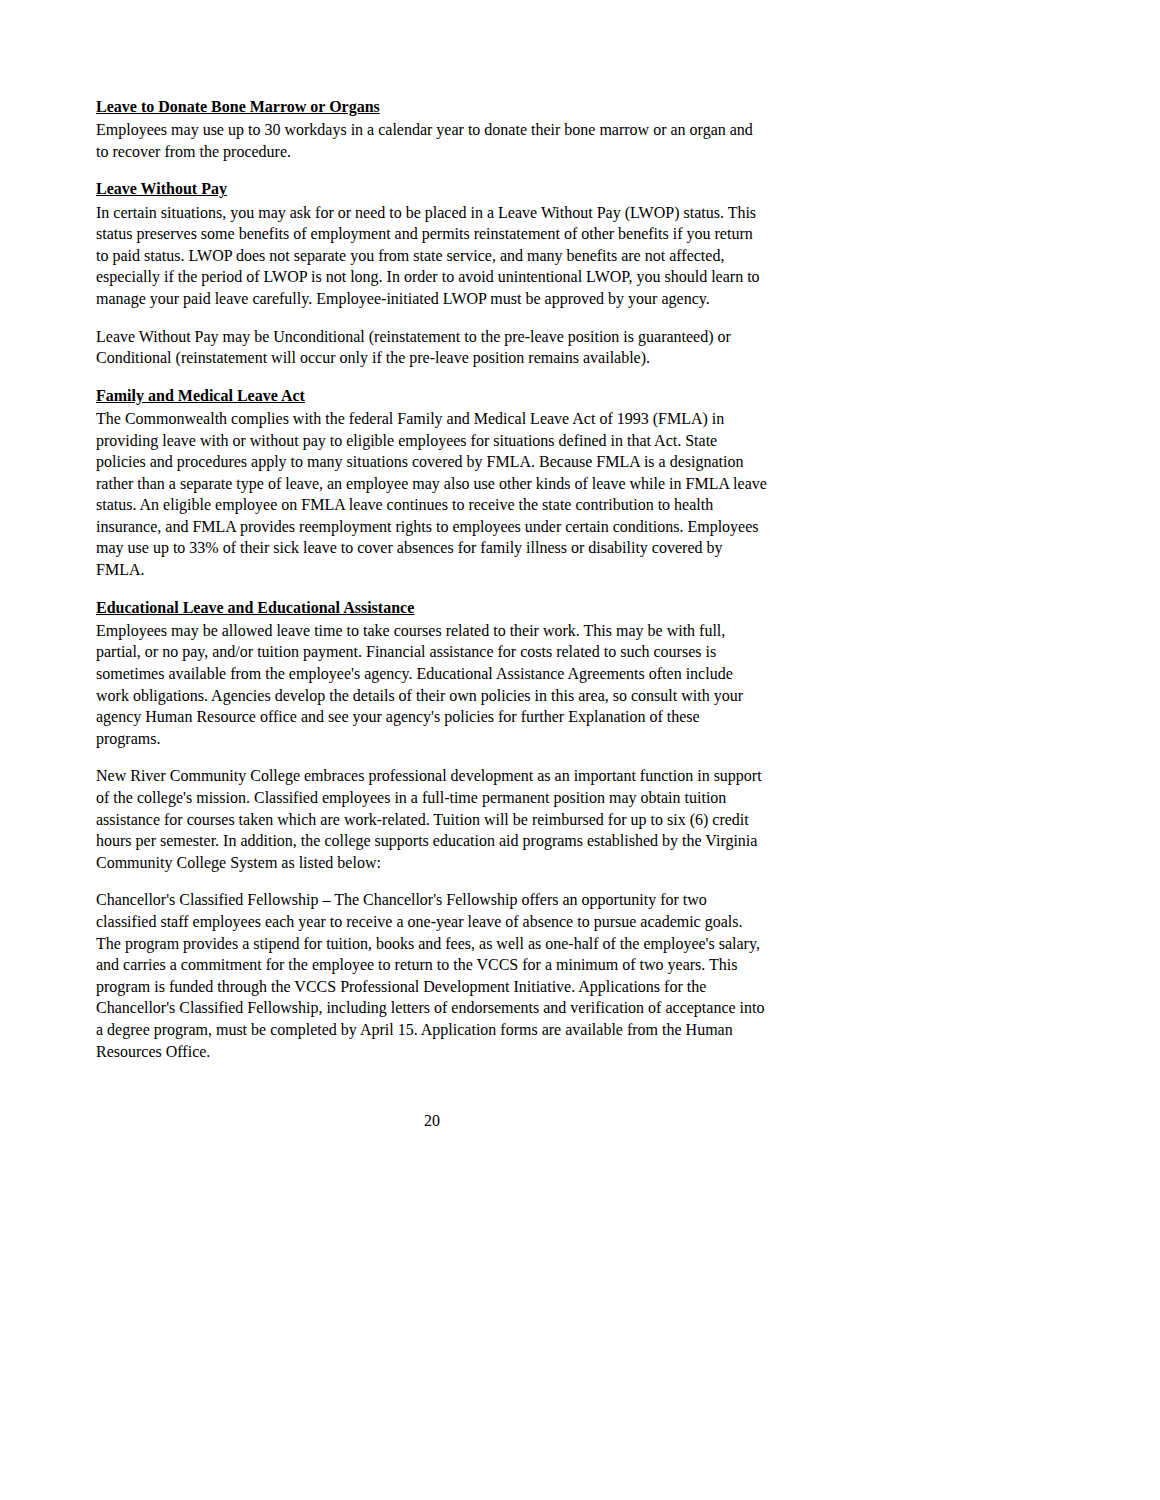Leave to Donate Bone Marrow or Organs
Employees may use up to 30 workdays in a calendar year to donate their bone marrow or an organ and to recover from the procedure.
Leave Without Pay
In certain situations, you may ask for or need to be placed in a Leave Without Pay (LWOP) status. This status preserves some benefits of employment and permits reinstatement of other benefits if you return to paid status. LWOP does not separate you from state service, and many benefits are not affected, especially if the period of LWOP is not long. In order to avoid unintentional LWOP, you should learn to manage your paid leave carefully. Employee-initiated LWOP must be approved by your agency.
Leave Without Pay may be Unconditional (reinstatement to the pre-leave position is guaranteed) or Conditional (reinstatement will occur only if the pre-leave position remains available).
Family and Medical Leave Act
The Commonwealth complies with the federal Family and Medical Leave Act of 1993 (FMLA) in providing leave with or without pay to eligible employees for situations defined in that Act. State policies and procedures apply to many situations covered by FMLA. Because FMLA is a designation rather than a separate type of leave, an employee may also use other kinds of leave while in FMLA leave status. An eligible employee on FMLA leave continues to receive the state contribution to health insurance, and FMLA provides reemployment rights to employees under certain conditions. Employees may use up to 33% of their sick leave to cover absences for family illness or disability covered by FMLA.
Educational Leave and Educational Assistance
Employees may be allowed leave time to take courses related to their work. This may be with full, partial, or no pay, and/or tuition payment. Financial assistance for costs related to such courses is sometimes available from the employee's agency. Educational Assistance Agreements often include work obligations. Agencies develop the details of their own policies in this area, so consult with your agency Human Resource office and see your agency's policies for further Explanation of these programs.
New River Community College embraces professional development as an important function in support of the college's mission. Classified employees in a full-time permanent position may obtain tuition assistance for courses taken which are work-related. Tuition will be reimbursed for up to six (6) credit hours per semester. In addition, the college supports education aid programs established by the Virginia Community College System as listed below:
Chancellor's Classified Fellowship – The Chancellor's Fellowship offers an opportunity for two classified staff employees each year to receive a one-year leave of absence to pursue academic goals. The program provides a stipend for tuition, books and fees, as well as one-half of the employee's salary, and carries a commitment for the employee to return to the VCCS for a minimum of two years. This program is funded through the VCCS Professional Development Initiative. Applications for the Chancellor's Classified Fellowship, including letters of endorsements and verification of acceptance into a degree program, must be completed by April 15. Application forms are available from the Human Resources Office.
20